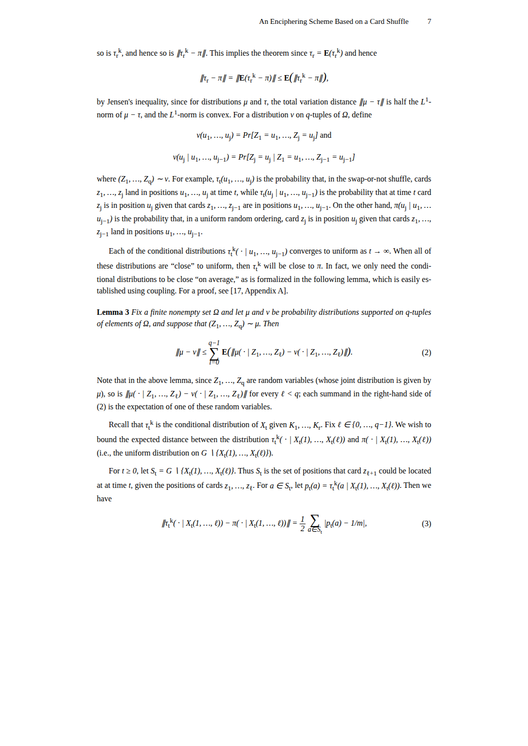An Enciphering Scheme Based on a Card Shuffle 7
so is τrk, and hence so is ∥τrk − π∥. This implies the theorem since τr = E(τrk) and hence
∥τr − π∥ = ∥E(τrk − π)∥ ≤ E(∥τrk − π∥),
by Jensen's inequality, since for distributions μ and τ, the total variation distance ∥μ − τ∥ is half the L1-norm of μ − τ, and the L1-norm is convex. For a distribution ν on q-tuples of Ω, define
ν(u1, …, uj) = Pr[Z1 = u1, …, Zj = uj] and
ν(uj | u1, …, uj−1) = Pr[Zj = uj | Z1 = u1, …, Zj−1 = uj−1]
where (Z1, …, Zq) ∼ ν. For example, τt(u1, …, uj) is the probability that, in the swap-or-not shuffle, cards z1, …, zj land in positions u1, …, uj at time t, while τt(uj | u1, …, uj−1) is the probability that at time t card zj is in position uj given that cards z1, …, zj−1 are in positions u1, …, uj−1. On the other hand, π(uj | u1, … uj−1) is the probability that, in a uniform random ordering, card zj is in position uj given that cards z1, …, zj−1 land in positions u1, …, uj−1.
Each of the conditional distributions τtk( · | u1, …, uj−1) converges to uniform as t → ∞. When all of these distributions are “close” to uniform, then τtk will be close to π. In fact, we only need the conditional distributions to be close “on average,” as is formalized in the following lemma, which is easily established using coupling. For a proof, see [17, Appendix A].
Lemma 3 Fix a finite nonempty set Ω and let μ and ν be probability distributions supported on q-tuples of elements of Ω, and suppose that (Z1, …, Zq) ∼ μ. Then
∥μ − ν∥ ≤ q−1 ∑ l=0 E(∥μ( · | Z1, …, Zℓ) − ν( · | Z1, …, Zℓ)∥). (2)
Note that in the above lemma, since Z1, …, Zq are random variables (whose joint distribution is given by μ), so is ∥μ( · | Z1, …, Zℓ) − ν( · | Z1, …, Zℓ)∥ for every ℓ < q; each summand in the right-hand side of (2) is the expectation of one of these random variables.
Recall that τtk is the conditional distribution of Xt given K1, …, Kr. Fix ℓ ∈ {0, …, q−1}. We wish to bound the expected distance between the distribution τtk( · | Xt(1), …, Xt(ℓ)) and π( · | Xt(1), …, Xt(ℓ)) (i.e., the uniform distribution on G ∖ {Xt(1), …, Xt(ℓ)}).
For t ≥ 0, let St = G ∖ {Xt(1), …, Xt(ℓ)}. Thus St is the set of positions that card zℓ+1 could be located at at time t, given the positions of cards z1, …, zℓ. For a ∈ St, let pt(a) = τtk(a | Xt(1), …, Xt(ℓ)). Then we have
∥τtk( · | Xt(1, …, ℓ)) − π( · | Xt(1, …, ℓ))∥ = 12 ∑ a∈St |pt(a) − 1/m|, (3)